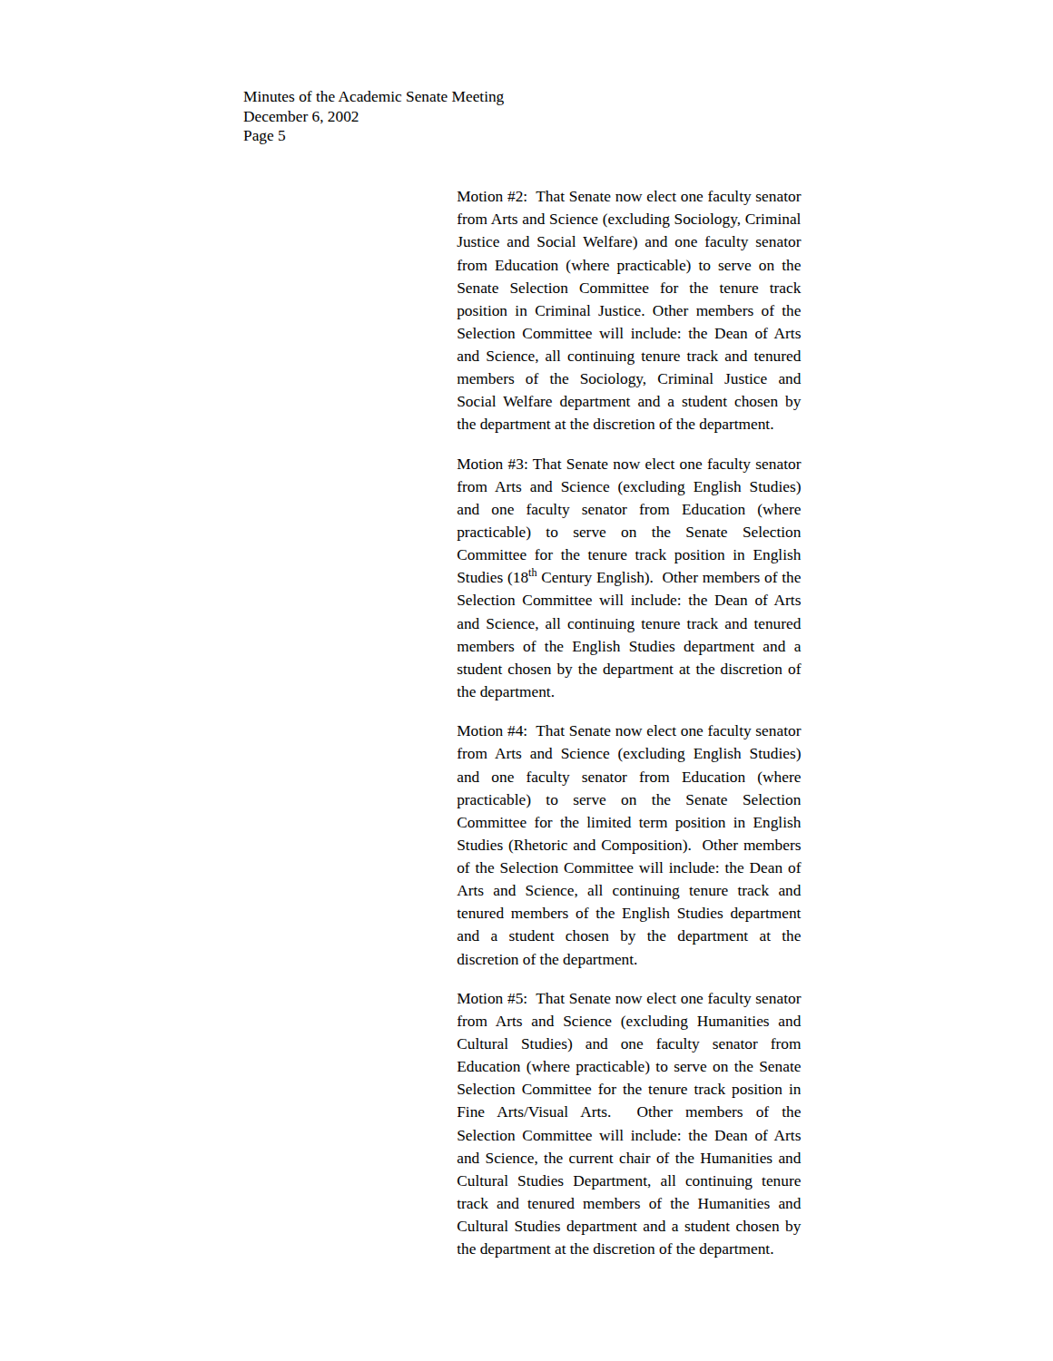Minutes of the Academic Senate Meeting
December 6, 2002
Page 5
Motion #2: That Senate now elect one faculty senator from Arts and Science (excluding Sociology, Criminal Justice and Social Welfare) and one faculty senator from Education (where practicable) to serve on the Senate Selection Committee for the tenure track position in Criminal Justice. Other members of the Selection Committee will include: the Dean of Arts and Science, all continuing tenure track and tenured members of the Sociology, Criminal Justice and Social Welfare department and a student chosen by the department at the discretion of the department.
Motion #3: That Senate now elect one faculty senator from Arts and Science (excluding English Studies) and one faculty senator from Education (where practicable) to serve on the Senate Selection Committee for the tenure track position in English Studies (18th Century English). Other members of the Selection Committee will include: the Dean of Arts and Science, all continuing tenure track and tenured members of the English Studies department and a student chosen by the department at the discretion of the department.
Motion #4: That Senate now elect one faculty senator from Arts and Science (excluding English Studies) and one faculty senator from Education (where practicable) to serve on the Senate Selection Committee for the limited term position in English Studies (Rhetoric and Composition). Other members of the Selection Committee will include: the Dean of Arts and Science, all continuing tenure track and tenured members of the English Studies department and a student chosen by the department at the discretion of the department.
Motion #5: That Senate now elect one faculty senator from Arts and Science (excluding Humanities and Cultural Studies) and one faculty senator from Education (where practicable) to serve on the Senate Selection Committee for the tenure track position in Fine Arts/Visual Arts. Other members of the Selection Committee will include: the Dean of Arts and Science, the current chair of the Humanities and Cultural Studies Department, all continuing tenure track and tenured members of the Humanities and Cultural Studies department and a student chosen by the department at the discretion of the department.